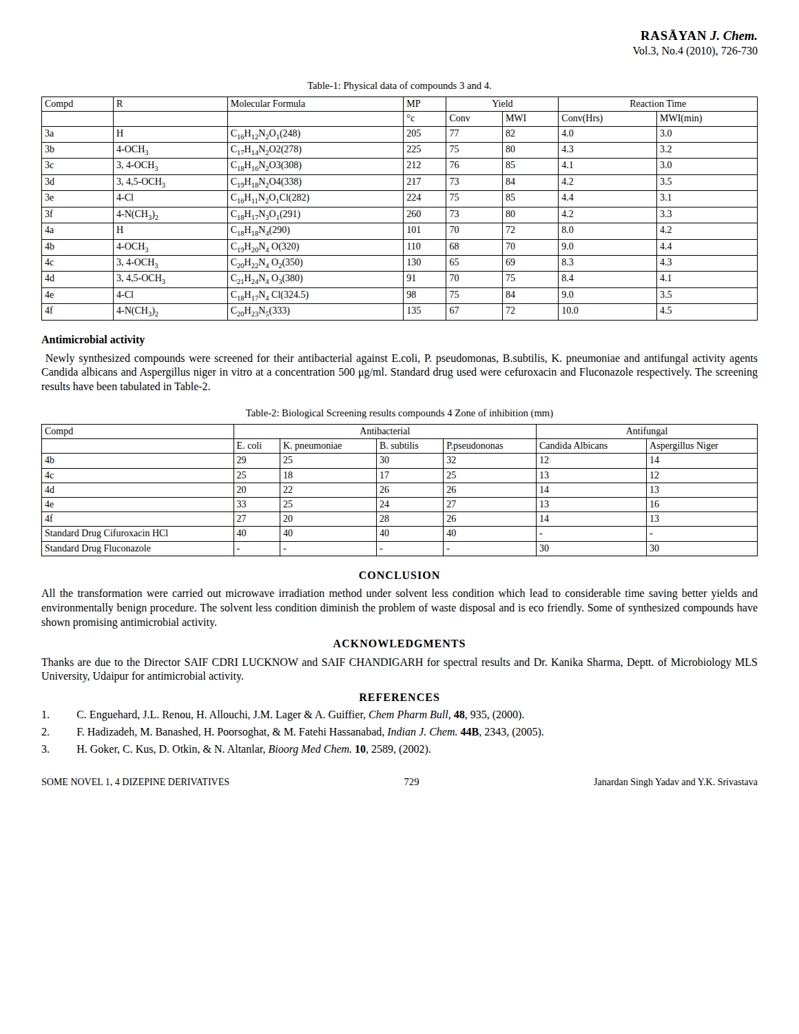RASĀYAN J. Chem.
Vol.3, No.4 (2010), 726-730
Table-1: Physical data of compounds 3 and 4.
| Compd | R | Molecular Formula | MP | Yield | Reaction Time |
| --- | --- | --- | --- | --- | --- |
| | | | °c | Conv | MWI | Conv(Hrs) | MWI(min) |
| 3a | H | C 16 H 12 N 2 O 1 (248) | 205 | 77 | 82 | 4.0 | 3.0 |
| 3b | 4-OCH 3 | C 17 H 14 N 2 O2(278) | 225 | 75 | 80 | 4.3 | 3.2 |
| 3c | 3, 4-OCH 3 | C 18 H 16 N 2 O3(308) | 212 | 76 | 85 | 4.1 | 3.0 |
| 3d | 3, 4,5-OCH 3 | C 19 H 18 N 2 O4(338) | 217 | 73 | 84 | 4.2 | 3.5 |
| 3e | 4-Cl | C 16 H 11 N 2 O 1 Cl(282) | 224 | 75 | 85 | 4.4 | 3.1 |
| 3f | 4-N(CH 3 ) 2 | C 18 H 17 N 3 O 1 (291) | 260 | 73 | 80 | 4.2 | 3.3 |
| 4a | H | C 18 H 18 N 4 (290) | 101 | 70 | 72 | 8.0 | 4.2 |
| 4b | 4-OCH 3 | C 19 H 20 N 4 O(320) | 110 | 68 | 70 | 9.0 | 4.4 |
| 4c | 3, 4-OCH 3 | C 20 H 22 N 4 O 2 (350) | 130 | 65 | 69 | 8.3 | 4.3 |
| 4d | 3, 4,5-OCH 3 | C 21 H 24 N 4 O 3 (380) | 91 | 70 | 75 | 8.4 | 4.1 |
| 4e | 4-Cl | C 18 H 17 N 4 Cl(324.5) | 98 | 75 | 84 | 9.0 | 3.5 |
| 4f | 4-N(CH 3 ) 2 | C 20 H 23 N 5 (333) | 135 | 67 | 72 | 10.0 | 4.5 |
Antimicrobial activity
Newly synthesized compounds were screened for their antibacterial against E.coli, P. pseudomonas, B.subtilis, K. pneumoniae and antifungal activity agents Candida albicans and Aspergillus niger in vitro at a concentration 500 μg/ml. Standard drug used were cefuroxacin and Fluconazole respectively. The screening results have been tabulated in Table-2.
Table-2: Biological Screening results compounds 4 Zone of inhibition (mm)
| Compd | Antibacterial | Antifungal |
| --- | --- | --- |
| | E. coli | K. pneumoniae | B. subtilis | P.pseudononas | Candida Albicans | Aspergillus Niger |
| 4b | 29 | 25 | 30 | 32 | 12 | 14 |
| 4c | 25 | 18 | 17 | 25 | 13 | 12 |
| 4d | 20 | 22 | 26 | 26 | 14 | 13 |
| 4e | 33 | 25 | 24 | 27 | 13 | 16 |
| 4f | 27 | 20 | 28 | 26 | 14 | 13 |
| Standard Drug Cifuroxacin HCl | 40 | 40 | 40 | 40 | - | - |
| Standard Drug Fluconazole | - | - | - | - | 30 | 30 |
CONCLUSION
All the transformation were carried out microwave irradiation method under solvent less condition which lead to considerable time saving better yields and environmentally benign procedure. The solvent less condition diminish the problem of waste disposal and is eco friendly. Some of synthesized compounds have shown promising antimicrobial activity.
ACKNOWLEDGMENTS
Thanks are due to the Director SAIF CDRI LUCKNOW and SAIF CHANDIGARH for spectral results and Dr. Kanika Sharma, Deptt. of Microbiology MLS University, Udaipur for antimicrobial activity.
REFERENCES
1. C. Enguehard, J.L. Renou, H. Allouchi, J.M. Lager & A. Guiffier, Chem Pharm Bull, 48, 935, (2000).
2. F. Hadizadeh, M. Banashed, H. Poorsoghat, & M. Fatehi Hassanabad, Indian J. Chem. 44B, 2343, (2005).
3. H. Goker, C. Kus, D. Otkin, & N. Altanlar, Bioorg Med Chem. 10, 2589, (2002).
SOME NOVEL 1, 4 DIZEPINE DERIVATIVES
729
Janardan Singh Yadav and Y.K. Srivastava